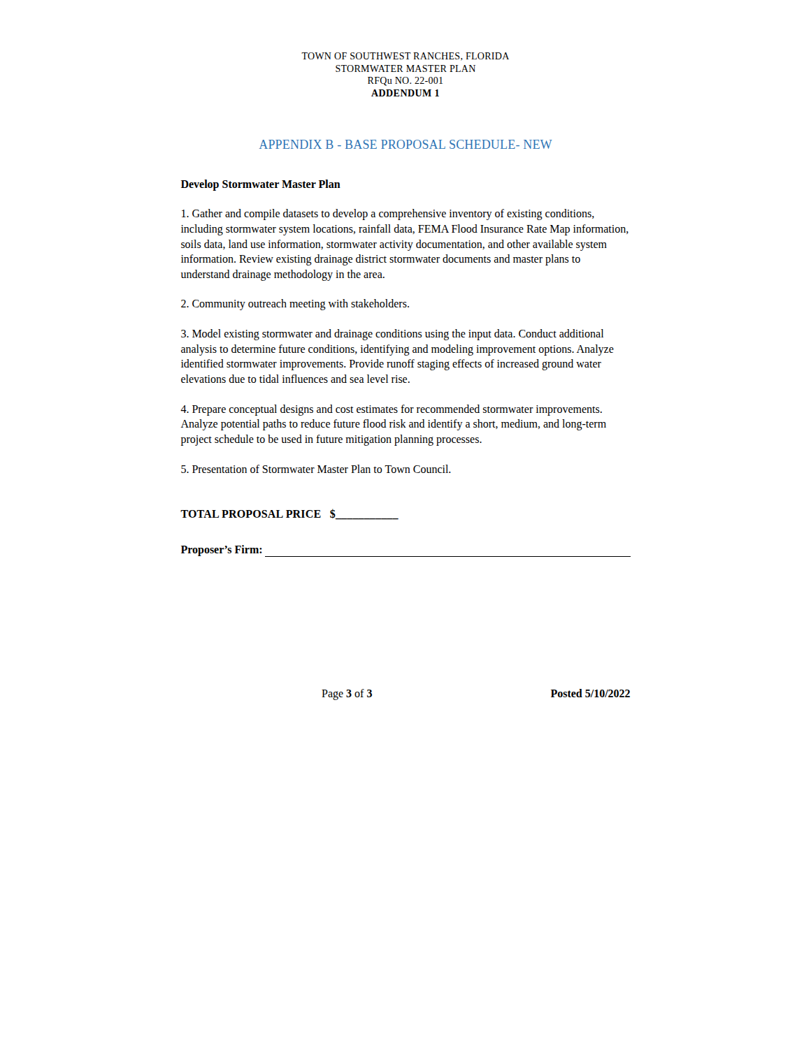TOWN OF SOUTHWEST RANCHES, FLORIDA STORMWATER MASTER PLAN RFQu NO. 22-001 ADDENDUM 1
APPENDIX B - BASE PROPOSAL SCHEDULE- NEW
Develop Stormwater Master Plan
1. Gather and compile datasets to develop a comprehensive inventory of existing conditions, including stormwater system locations, rainfall data, FEMA Flood Insurance Rate Map information, soils data, land use information, stormwater activity documentation, and other available system information. Review existing drainage district stormwater documents and master plans to understand drainage methodology in the area.
2. Community outreach meeting with stakeholders.
3. Model existing stormwater and drainage conditions using the input data. Conduct additional analysis to determine future conditions, identifying and modeling improvement options. Analyze identified stormwater improvements. Provide runoff staging effects of increased ground water elevations due to tidal influences and sea level rise.
4. Prepare conceptual designs and cost estimates for recommended stormwater improvements.
Analyze potential paths to reduce future flood risk and identify a short, medium, and long-term project schedule to be used in future mitigation planning processes.
5. Presentation of Stormwater Master Plan to Town Council.
TOTAL PROPOSAL PRICE $___________
Proposer’s Firm:
Page 3 of 3 Posted 5/10/2022